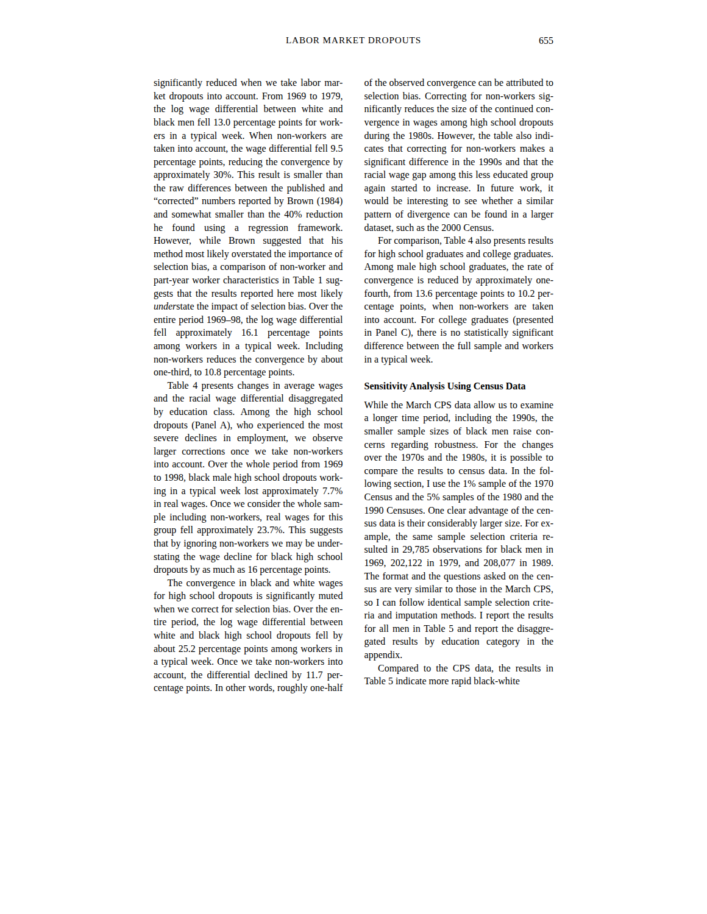Labor Market Dropouts 655
significantly reduced when we take labor market dropouts into account. From 1969 to 1979, the log wage differential between white and black men fell 13.0 percentage points for workers in a typical week. When non-workers are taken into account, the wage differential fell 9.5 percentage points, reducing the convergence by approximately 30%. This result is smaller than the raw differences between the published and “corrected” numbers reported by Brown (1984) and somewhat smaller than the 40% reduction he found using a regression framework. However, while Brown suggested that his method most likely overstated the importance of selection bias, a comparison of non-worker and part-year worker characteristics in Table 1 suggests that the results reported here most likely understate the impact of selection bias. Over the entire period 1969–98, the log wage differential fell approximately 16.1 percentage points among workers in a typical week. Including non-workers reduces the convergence by about one-third, to 10.8 percentage points.
Table 4 presents changes in average wages and the racial wage differential disaggregated by education class. Among the high school dropouts (Panel A), who experienced the most severe declines in employment, we observe larger corrections once we take non-workers into account. Over the whole period from 1969 to 1998, black male high school dropouts working in a typical week lost approximately 7.7% in real wages. Once we consider the whole sample including non-workers, real wages for this group fell approximately 23.7%. This suggests that by ignoring non-workers we may be understating the wage decline for black high school dropouts by as much as 16 percentage points.
The convergence in black and white wages for high school dropouts is significantly muted when we correct for selection bias. Over the entire period, the log wage differential between white and black high school dropouts fell by about 25.2 percentage points among workers in a typical week. Once we take non-workers into account, the differential declined by 11.7 percentage points. In other words, roughly one-half of the observed convergence can be attributed to selection bias. Correcting for non-workers significantly reduces the size of the continued convergence in wages among high school dropouts during the 1980s. However, the table also indicates that correcting for non-workers makes a significant difference in the 1990s and that the racial wage gap among this less educated group again started to increase. In future work, it would be interesting to see whether a similar pattern of divergence can be found in a larger dataset, such as the 2000 Census.
For comparison, Table 4 also presents results for high school graduates and college graduates. Among male high school graduates, the rate of convergence is reduced by approximately one-fourth, from 13.6 percentage points to 10.2 percentage points, when non-workers are taken into account. For college graduates (presented in Panel C), there is no statistically significant difference between the full sample and workers in a typical week.
Sensitivity Analysis Using Census Data
While the March CPS data allow us to examine a longer time period, including the 1990s, the smaller sample sizes of black men raise concerns regarding robustness. For the changes over the 1970s and the 1980s, it is possible to compare the results to census data. In the following section, I use the 1% sample of the 1970 Census and the 5% samples of the 1980 and the 1990 Censuses. One clear advantage of the census data is their considerably larger size. For example, the same sample selection criteria resulted in 29,785 observations for black men in 1969, 202,122 in 1979, and 208,077 in 1989. The format and the questions asked on the census are very similar to those in the March CPS, so I can follow identical sample selection criteria and imputation methods. I report the results for all men in Table 5 and report the disaggregated results by education category in the appendix.
Compared to the CPS data, the results in Table 5 indicate more rapid black-white